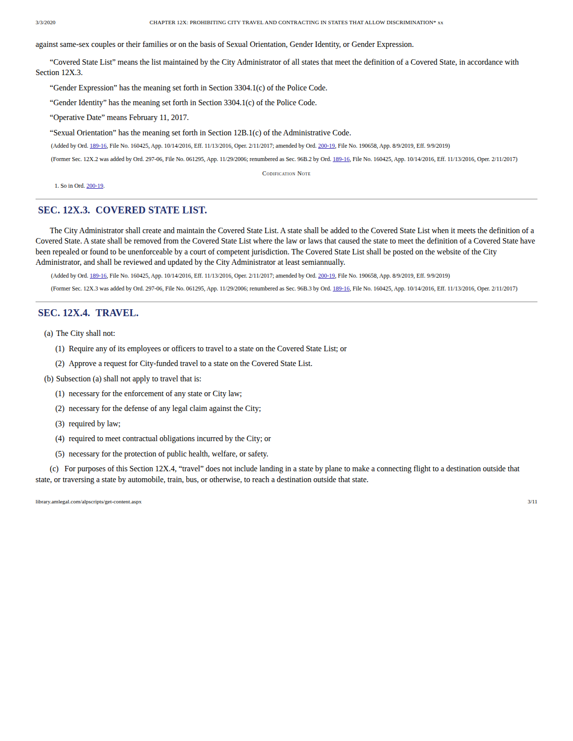3/3/2020 CHAPTER 12X: PROHIBITING CITY TRAVEL AND CONTRACTING IN STATES THAT ALLOW DISCRIMINATION* xx
against same-sex couples or their families or on the basis of Sexual Orientation, Gender Identity, or Gender Expression.
“Covered State List” means the list maintained by the City Administrator of all states that meet the definition of a Covered State, in accordance with Section 12X.3.
“Gender Expression” has the meaning set forth in Section 3304.1(c) of the Police Code.
“Gender Identity” has the meaning set forth in Section 3304.1(c) of the Police Code.
“Operative Date” means February 11, 2017.
“Sexual Orientation” has the meaning set forth in Section 12B.1(c) of the Administrative Code.
(Added by Ord. 189-16, File No. 160425, App. 10/14/2016, Eff. 11/13/2016, Oper. 2/11/2017; amended by Ord. 200-19, File No. 190658, App. 8/9/2019, Eff. 9/9/2019)
(Former Sec. 12X.2 was added by Ord. 297-06, File No. 061295, App. 11/29/2006; renumbered as Sec. 96B.2 by Ord. 189-16, File No. 160425, App. 10/14/2016, Eff. 11/13/2016, Oper. 2/11/2017)
Codification Note
So in Ord. 200-19.
SEC. 12X.3. COVERED STATE LIST.
The City Administrator shall create and maintain the Covered State List. A state shall be added to the Covered State List when it meets the definition of a Covered State. A state shall be removed from the Covered State List where the law or laws that caused the state to meet the definition of a Covered State have been repealed or found to be unenforceable by a court of competent jurisdiction. The Covered State List shall be posted on the website of the City Administrator, and shall be reviewed and updated by the City Administrator at least semiannually.
(Added by Ord. 189-16, File No. 160425, App. 10/14/2016, Eff. 11/13/2016, Oper. 2/11/2017; amended by Ord. 200-19, File No. 190658, App. 8/9/2019, Eff. 9/9/2019)
(Former Sec. 12X.3 was added by Ord. 297-06, File No. 061295, App. 11/29/2006; renumbered as Sec. 96B.3 by Ord. 189-16, File No. 160425, App. 10/14/2016, Eff. 11/13/2016, Oper. 2/11/2017)
SEC. 12X.4. TRAVEL.
(a) The City shall not:
(1) Require any of its employees or officers to travel to a state on the Covered State List; or
(2) Approve a request for City-funded travel to a state on the Covered State List.
(b) Subsection (a) shall not apply to travel that is:
(1) necessary for the enforcement of any state or City law;
(2) necessary for the defense of any legal claim against the City;
(3) required by law;
(4) required to meet contractual obligations incurred by the City; or
(5) necessary for the protection of public health, welfare, or safety.
(c) For purposes of this Section 12X.4, “travel” does not include landing in a state by plane to make a connecting flight to a destination outside that state, or traversing a state by automobile, train, bus, or otherwise, to reach a destination outside that state.
library.amlegal.com/alpscripts/get-content.aspx 3/11